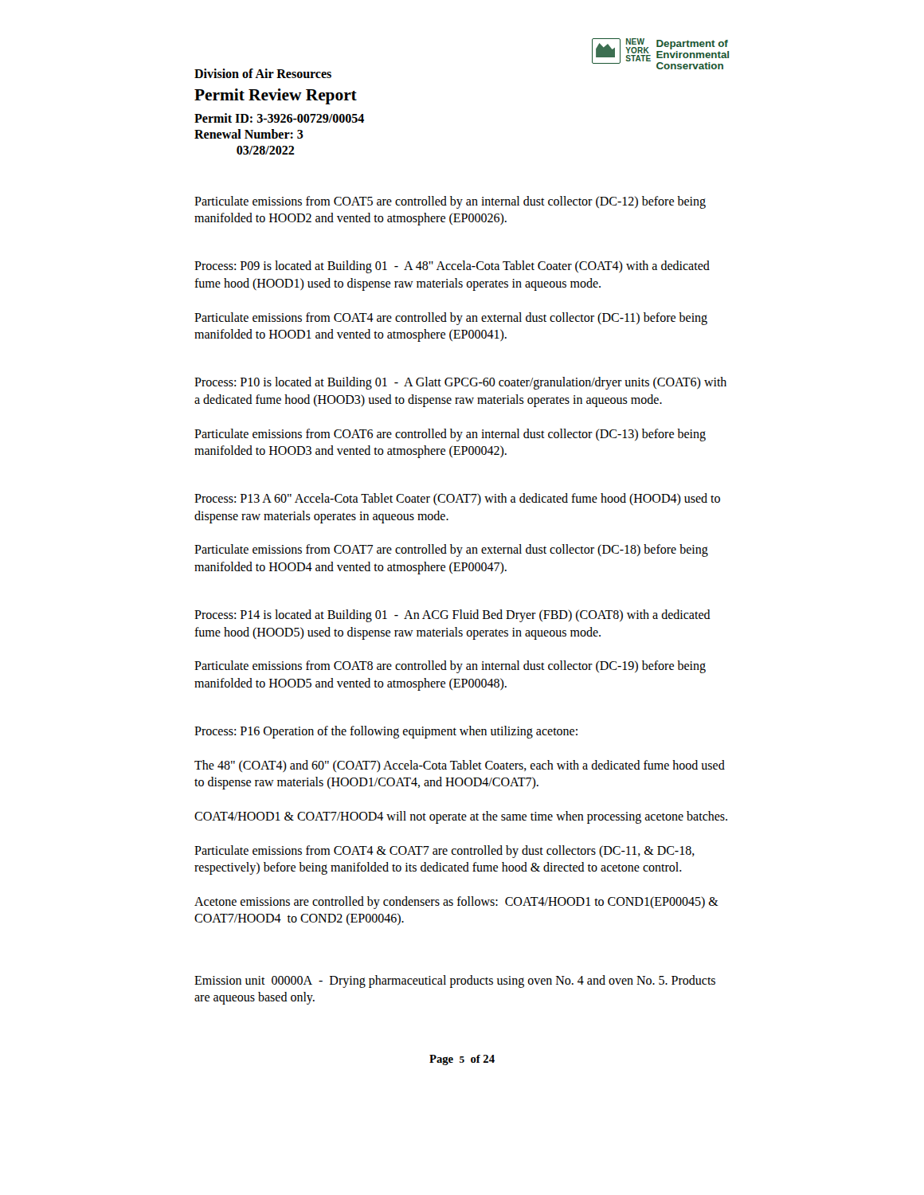NEW
YORK
STATE
Department of
Environmental
Conservation
Division of Air Resources
Permit Review Report
Permit ID: 3-3926-00729/00054
Renewal Number: 3
03/28/2022
Particulate emissions from COAT5 are controlled by an internal dust collector (DC-12) before being manifolded to HOOD2 and vented to atmosphere (EP00026).
Process: P09 is located at Building 01 - A 48" Accela-Cota Tablet Coater (COAT4) with a dedicated fume hood (HOOD1) used to dispense raw materials operates in aqueous mode.
Particulate emissions from COAT4 are controlled by an external dust collector (DC-11) before being manifolded to HOOD1 and vented to atmosphere (EP00041).
Process: P10 is located at Building 01 - A Glatt GPCG-60 coater/granulation/dryer units (COAT6) with a dedicated fume hood (HOOD3) used to dispense raw materials operates in aqueous mode.
Particulate emissions from COAT6 are controlled by an internal dust collector (DC-13) before being manifolded to HOOD3 and vented to atmosphere (EP00042).
Process: P13 A 60" Accela-Cota Tablet Coater (COAT7) with a dedicated fume hood (HOOD4) used to dispense raw materials operates in aqueous mode.
Particulate emissions from COAT7 are controlled by an external dust collector (DC-18) before being manifolded to HOOD4 and vented to atmosphere (EP00047).
Process: P14 is located at Building 01 - An ACG Fluid Bed Dryer (FBD) (COAT8) with a dedicated fume hood (HOOD5) used to dispense raw materials operates in aqueous mode.
Particulate emissions from COAT8 are controlled by an internal dust collector (DC-19) before being manifolded to HOOD5 and vented to atmosphere (EP00048).
Process: P16 Operation of the following equipment when utilizing acetone:
The 48" (COAT4) and 60" (COAT7) Accela-Cota Tablet Coaters, each with a dedicated fume hood used to dispense raw materials (HOOD1/COAT4, and HOOD4/COAT7).
COAT4/HOOD1 & COAT7/HOOD4 will not operate at the same time when processing acetone batches.
Particulate emissions from COAT4 & COAT7 are controlled by dust collectors (DC-11, & DC-18, respectively) before being manifolded to its dedicated fume hood & directed to acetone control.
Acetone emissions are controlled by condensers as follows: COAT4/HOOD1 to COND1(EP00045) & COAT7/HOOD4 to COND2 (EP00046).
Emission unit 00000A - Drying pharmaceutical products using oven No. 4 and oven No. 5. Products are aqueous based only.
Page 5 of 24